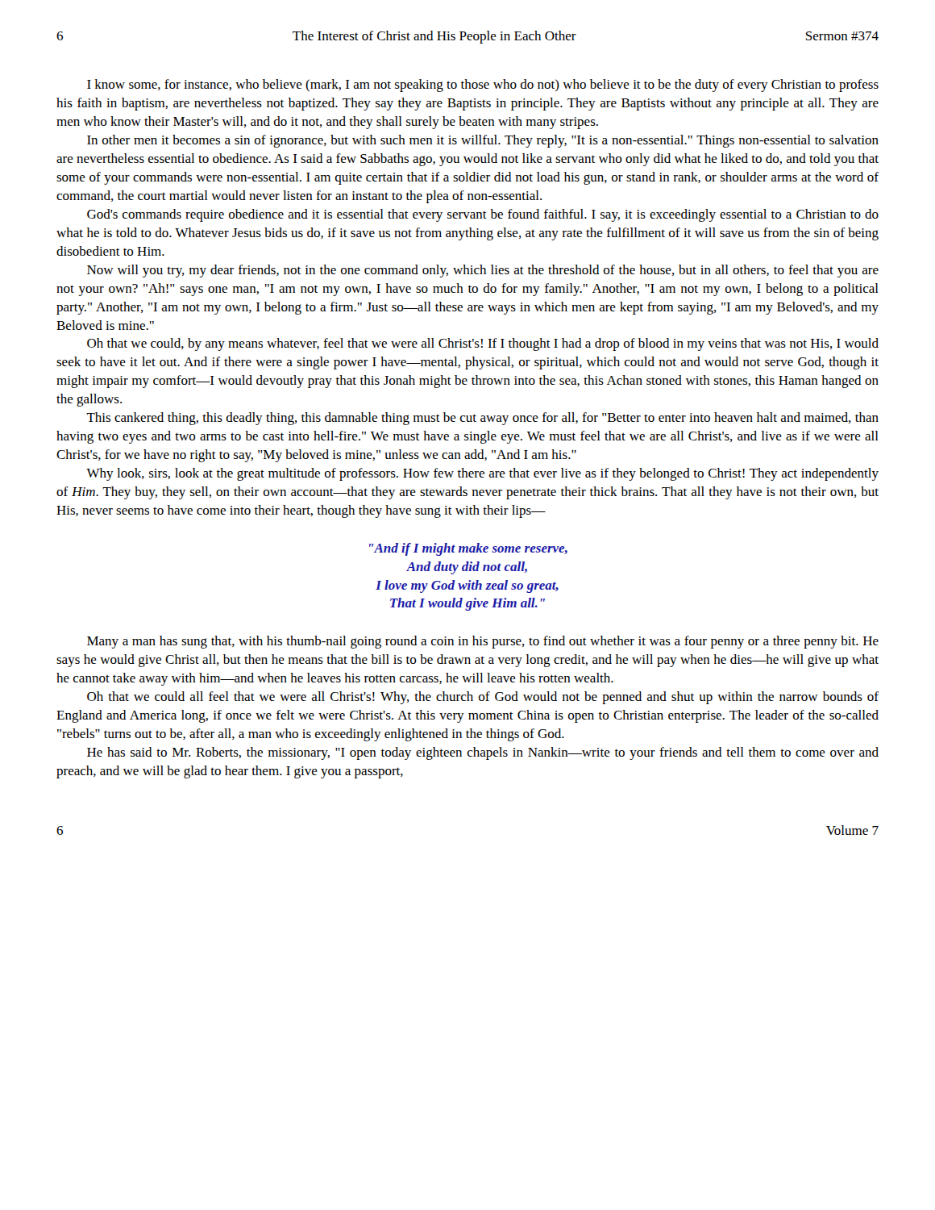6
The Interest of Christ and His People in Each Other
Sermon #374
I know some, for instance, who believe (mark, I am not speaking to those who do not) who believe it to be the duty of every Christian to profess his faith in baptism, are nevertheless not baptized. They say they are Baptists in principle. They are Baptists without any principle at all. They are men who know their Master's will, and do it not, and they shall surely be beaten with many stripes.
In other men it becomes a sin of ignorance, but with such men it is willful. They reply, "It is a non-essential." Things non-essential to salvation are nevertheless essential to obedience. As I said a few Sabbaths ago, you would not like a servant who only did what he liked to do, and told you that some of your commands were non-essential. I am quite certain that if a soldier did not load his gun, or stand in rank, or shoulder arms at the word of command, the court martial would never listen for an instant to the plea of non-essential.
God's commands require obedience and it is essential that every servant be found faithful. I say, it is exceedingly essential to a Christian to do what he is told to do. Whatever Jesus bids us do, if it save us not from anything else, at any rate the fulfillment of it will save us from the sin of being disobedient to Him.
Now will you try, my dear friends, not in the one command only, which lies at the threshold of the house, but in all others, to feel that you are not your own? "Ah!" says one man, "I am not my own, I have so much to do for my family." Another, "I am not my own, I belong to a political party." Another, "I am not my own, I belong to a firm." Just so—all these are ways in which men are kept from saying, "I am my Beloved's, and my Beloved is mine."
Oh that we could, by any means whatever, feel that we were all Christ's! If I thought I had a drop of blood in my veins that was not His, I would seek to have it let out. And if there were a single power I have—mental, physical, or spiritual, which could not and would not serve God, though it might impair my comfort—I would devoutly pray that this Jonah might be thrown into the sea, this Achan stoned with stones, this Haman hanged on the gallows.
This cankered thing, this deadly thing, this damnable thing must be cut away once for all, for "Better to enter into heaven halt and maimed, than having two eyes and two arms to be cast into hell-fire." We must have a single eye. We must feel that we are all Christ's, and live as if we were all Christ's, for we have no right to say, "My beloved is mine," unless we can add, "And I am his."
Why look, sirs, look at the great multitude of professors. How few there are that ever live as if they belonged to Christ! They act independently of Him. They buy, they sell, on their own account—that they are stewards never penetrate their thick brains. That all they have is not their own, but His, never seems to have come into their heart, though they have sung it with their lips—
"And if I might make some reserve,
And duty did not call,
I love my God with zeal so great,
That I would give Him all."
Many a man has sung that, with his thumb-nail going round a coin in his purse, to find out whether it was a four penny or a three penny bit. He says he would give Christ all, but then he means that the bill is to be drawn at a very long credit, and he will pay when he dies—he will give up what he cannot take away with him—and when he leaves his rotten carcass, he will leave his rotten wealth.
Oh that we could all feel that we were all Christ's! Why, the church of God would not be penned and shut up within the narrow bounds of England and America long, if once we felt we were Christ's. At this very moment China is open to Christian enterprise. The leader of the so-called "rebels" turns out to be, after all, a man who is exceedingly enlightened in the things of God.
He has said to Mr. Roberts, the missionary, "I open today eighteen chapels in Nankin—write to your friends and tell them to come over and preach, and we will be glad to hear them. I give you a passport,
6
Volume 7